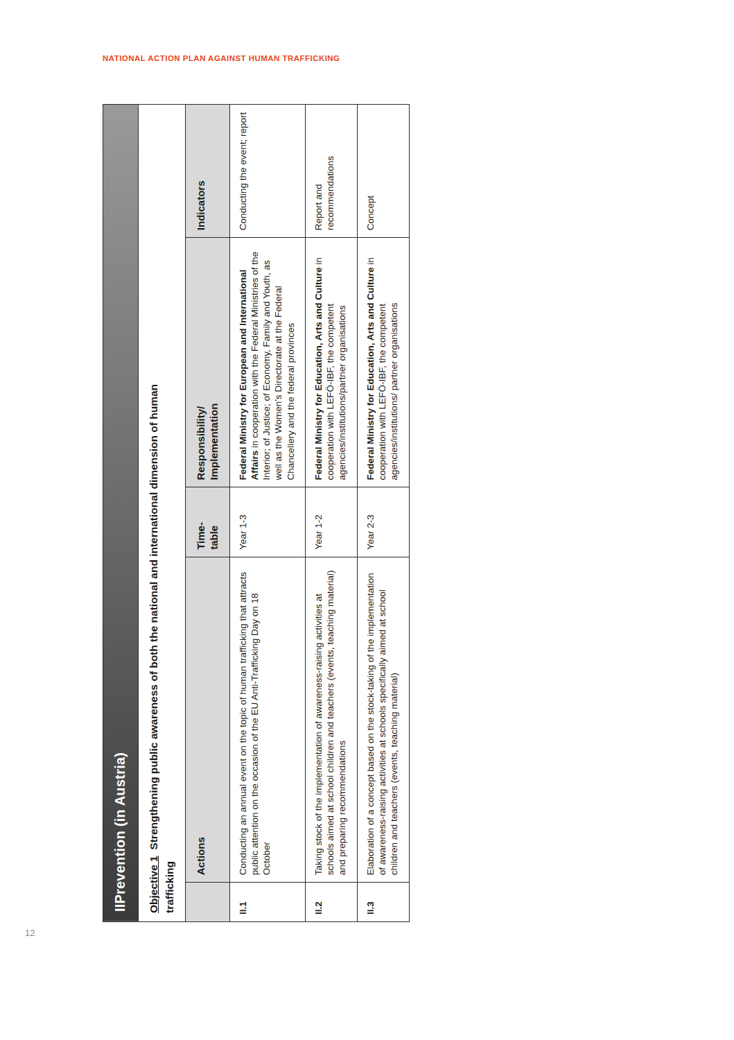National Action Plan against Human Trafficking
12
| II Prevention (in Austria) |
| Objective 1 Strengthening public awareness of both the national and international dimension of human trafficking |
| | Actions | Time- table | Responsibility/ Implementation | Indicators |
| II.1 | Conducting an annual event on the topic of human trafficking that attracts public attention on the occasion of the EU Anti-Trafficking Day on 18 October | Year 1-3 | Federal Ministry for European and International Affairs in cooperation with the Federal Ministries of the Interior; of Justice; of Economy, Family and Youth, as well as the Women’s Directorate at the Federal Chancellery and the federal provinces | Conducting the event; report |
| II.2 | Taking stock of the implementation of awareness-raising activities at schools aimed at school children and teachers (events, teaching material) and preparing recommendations | Year 1-2 | Federal Ministry for Education, Arts and Culture in cooperation with LEFÖ-IBF, the competent agencies/institutions/partner organisations | Report and recommendations |
| II.3 | Elaboration of a concept based on the stock-taking of the implementation of awareness-raising activities at schools specifically aimed at school children and teachers (events, teaching material) | Year 2-3 | Federal Ministry for Education, Arts and Culture in cooperation with LEFÖ-IBF, the competent agencies/institutions/ partner organisations | Concept |